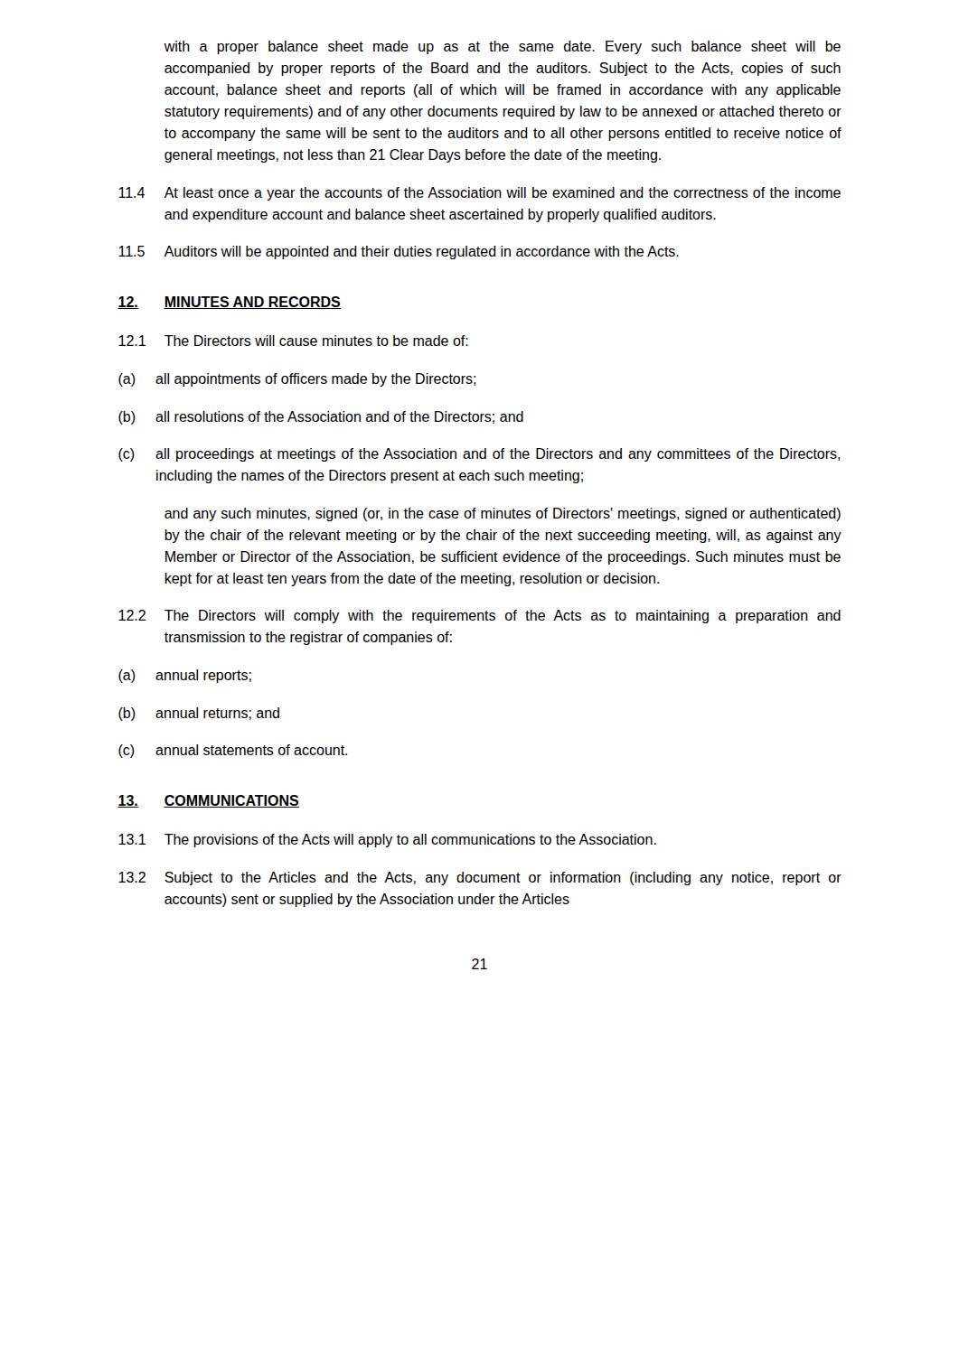with a proper balance sheet made up as at the same date. Every such balance sheet will be accompanied by proper reports of the Board and the auditors. Subject to the Acts, copies of such account, balance sheet and reports (all of which will be framed in accordance with any applicable statutory requirements) and of any other documents required by law to be annexed or attached thereto or to accompany the same will be sent to the auditors and to all other persons entitled to receive notice of general meetings, not less than 21 Clear Days before the date of the meeting.
11.4
At least once a year the accounts of the Association will be examined and the correctness of the income and expenditure account and balance sheet ascertained by properly qualified auditors.
11.5
Auditors will be appointed and their duties regulated in accordance with the Acts.
12. MINUTES AND RECORDS
12.1
The Directors will cause minutes to be made of:
(a)
all appointments of officers made by the Directors;
(b)
all resolutions of the Association and of the Directors; and
(c)
all proceedings at meetings of the Association and of the Directors and any committees of the Directors, including the names of the Directors present at each such meeting;
and any such minutes, signed (or, in the case of minutes of Directors' meetings, signed or authenticated) by the chair of the relevant meeting or by the chair of the next succeeding meeting, will, as against any Member or Director of the Association, be sufficient evidence of the proceedings. Such minutes must be kept for at least ten years from the date of the meeting, resolution or decision.
12.2
The Directors will comply with the requirements of the Acts as to maintaining a preparation and transmission to the registrar of companies of:
(a)
annual reports;
(b)
annual returns; and
(c)
annual statements of account.
13. COMMUNICATIONS
13.1
The provisions of the Acts will apply to all communications to the Association.
13.2
Subject to the Articles and the Acts, any document or information (including any notice, report or accounts) sent or supplied by the Association under the Articles
21